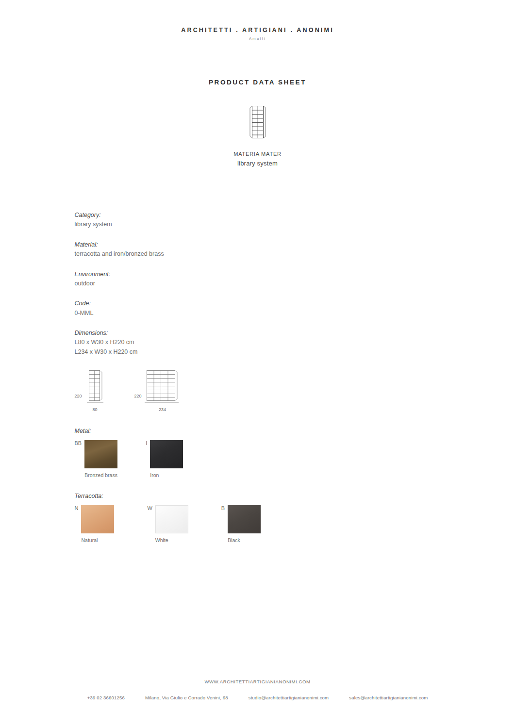ARCHITETTI . ARTIGIANI . ANONIMI
Amalfi
PRODUCT DATA SHEET
MATERIA MATER
library system
Category:
library system
Material:
terracotta and iron/bronzed brass
Environment:
outdoor
Code:
0-MML
Dimensions:
L80 x W30 x H220 cm
L234 x W30 x H220 cm
220
80
220
234
Metal:
BB
Bronzed brass
I
Iron
Terracotta:
N
Natural
W
White
B
Black
WWW.ARCHITETTIARTIGIANIANONIMI.COM
+39 02 36601256 Milano, Via Giulio e Corrado Venini, 68 studio@architettiartigianianonimi.com sales@architettiartigianianonimi.com